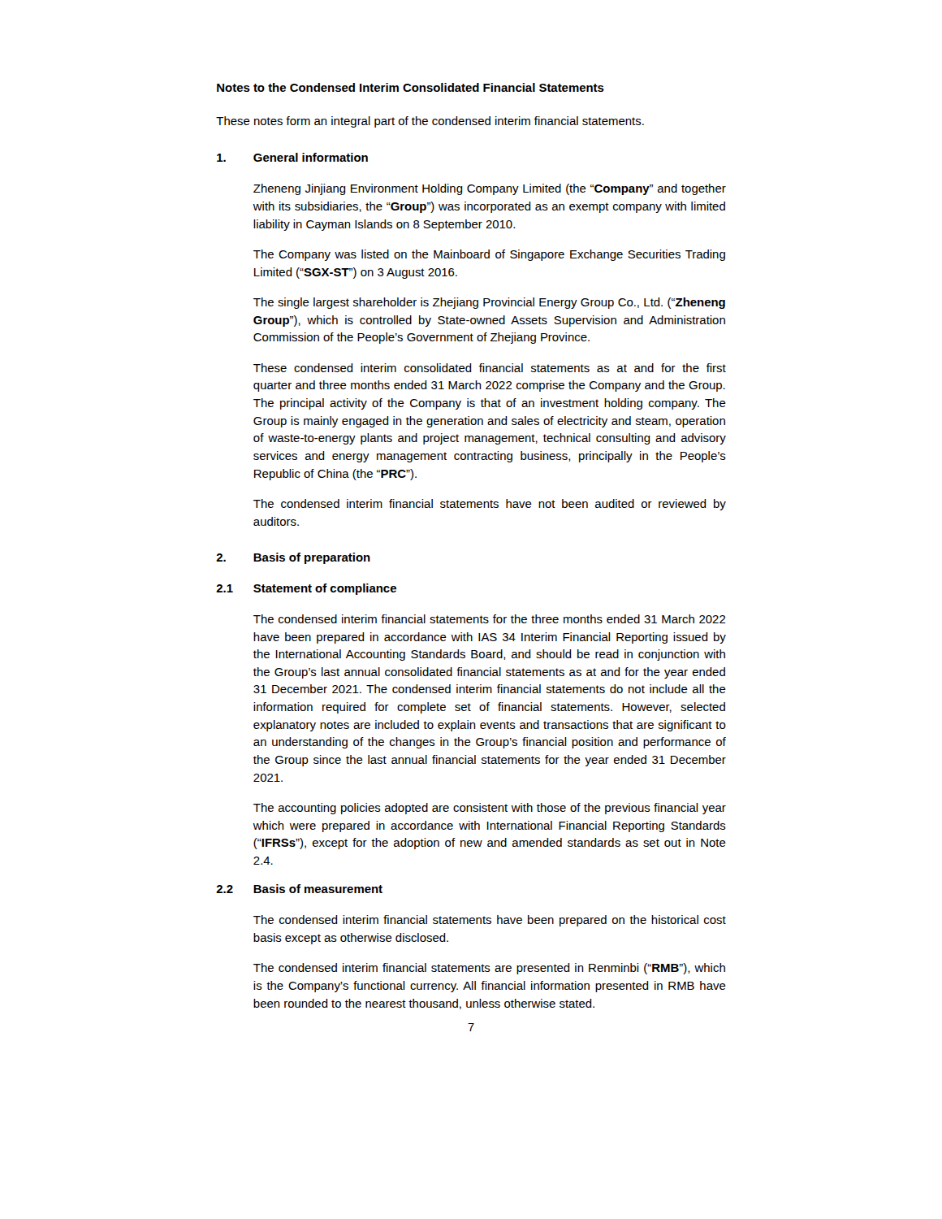Notes to the Condensed Interim Consolidated Financial Statements
These notes form an integral part of the condensed interim financial statements.
1. General information
Zheneng Jinjiang Environment Holding Company Limited (the “Company” and together with its subsidiaries, the “Group”) was incorporated as an exempt company with limited liability in Cayman Islands on 8 September 2010.
The Company was listed on the Mainboard of Singapore Exchange Securities Trading Limited (“SGX-ST”) on 3 August 2016.
The single largest shareholder is Zhejiang Provincial Energy Group Co., Ltd. (“Zheneng Group”), which is controlled by State-owned Assets Supervision and Administration Commission of the People’s Government of Zhejiang Province.
These condensed interim consolidated financial statements as at and for the first quarter and three months ended 31 March 2022 comprise the Company and the Group. The principal activity of the Company is that of an investment holding company. The Group is mainly engaged in the generation and sales of electricity and steam, operation of waste-to-energy plants and project management, technical consulting and advisory services and energy management contracting business, principally in the People’s Republic of China (the “PRC”).
The condensed interim financial statements have not been audited or reviewed by auditors.
2. Basis of preparation
2.1 Statement of compliance
The condensed interim financial statements for the three months ended 31 March 2022 have been prepared in accordance with IAS 34 Interim Financial Reporting issued by the International Accounting Standards Board, and should be read in conjunction with the Group’s last annual consolidated financial statements as at and for the year ended 31 December 2021. The condensed interim financial statements do not include all the information required for complete set of financial statements. However, selected explanatory notes are included to explain events and transactions that are significant to an understanding of the changes in the Group’s financial position and performance of the Group since the last annual financial statements for the year ended 31 December 2021.
The accounting policies adopted are consistent with those of the previous financial year which were prepared in accordance with International Financial Reporting Standards (“IFRSs”), except for the adoption of new and amended standards as set out in Note 2.4.
2.2 Basis of measurement
The condensed interim financial statements have been prepared on the historical cost basis except as otherwise disclosed.
The condensed interim financial statements are presented in Renminbi (“RMB”), which is the Company’s functional currency. All financial information presented in RMB have been rounded to the nearest thousand, unless otherwise stated.
7